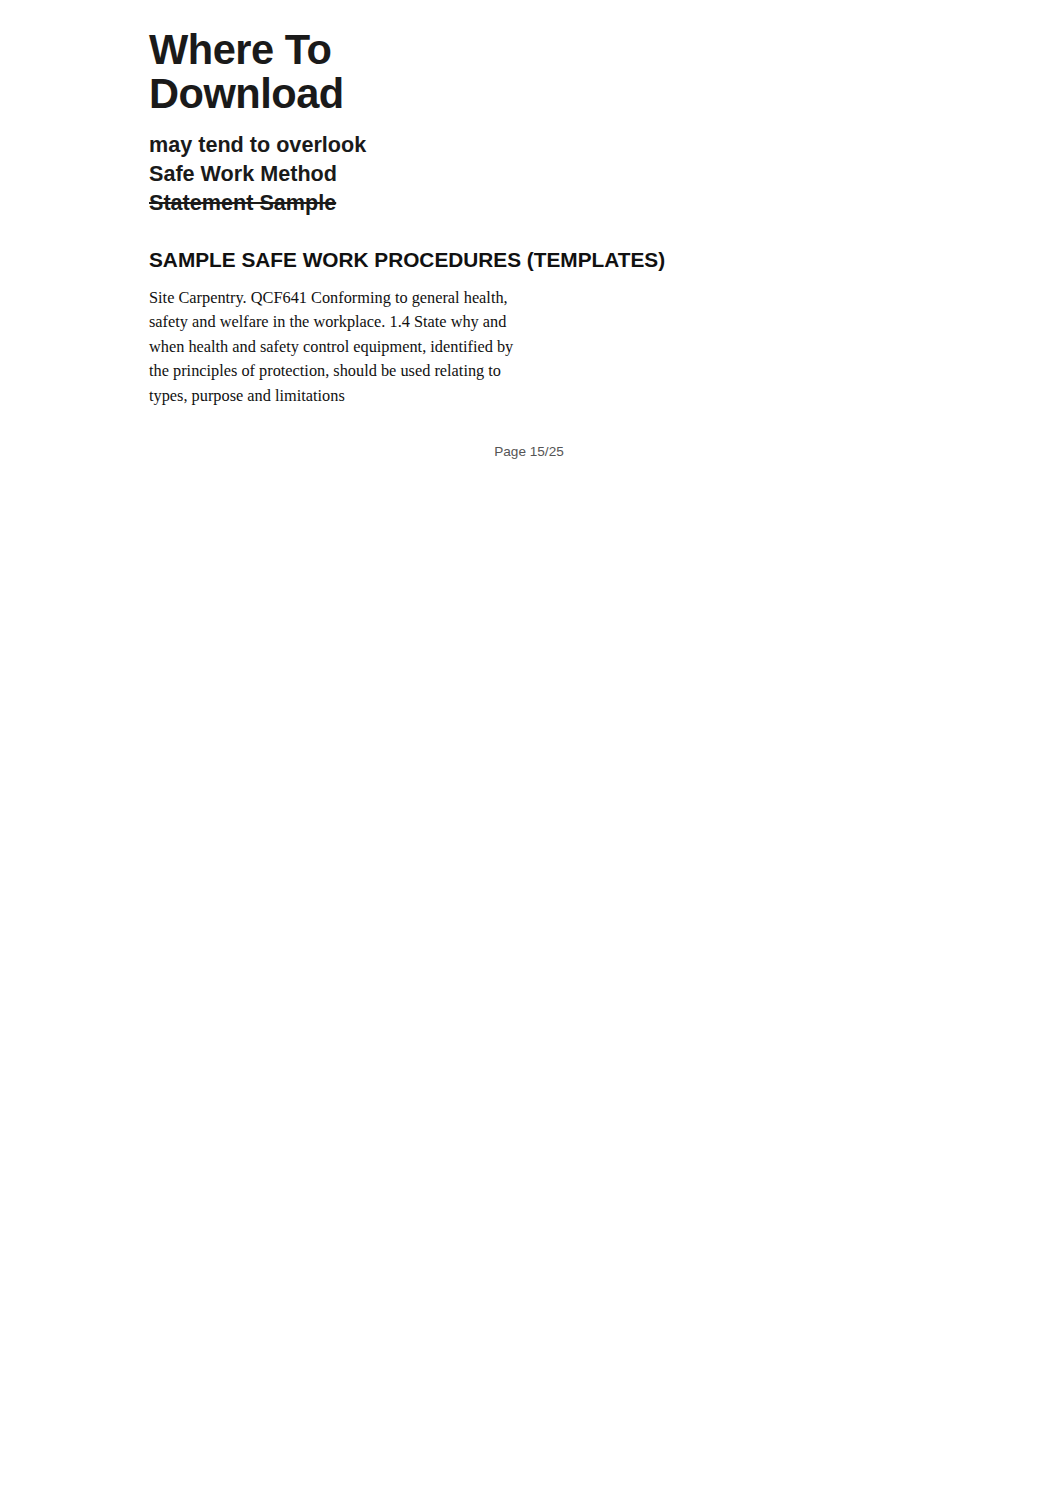Where To Download
may tend to overlook Safe Work Method Statement Sample
SAMPLE SAFE WORK PROCEDURES (TEMPLATES)
Site Carpentry. QCF641 Conforming to general health, safety and welfare in the workplace. 1.4 State why and when health and safety control equipment, identified by the principles of protection, should be used relating to types, purpose and limitations
Page 15/25